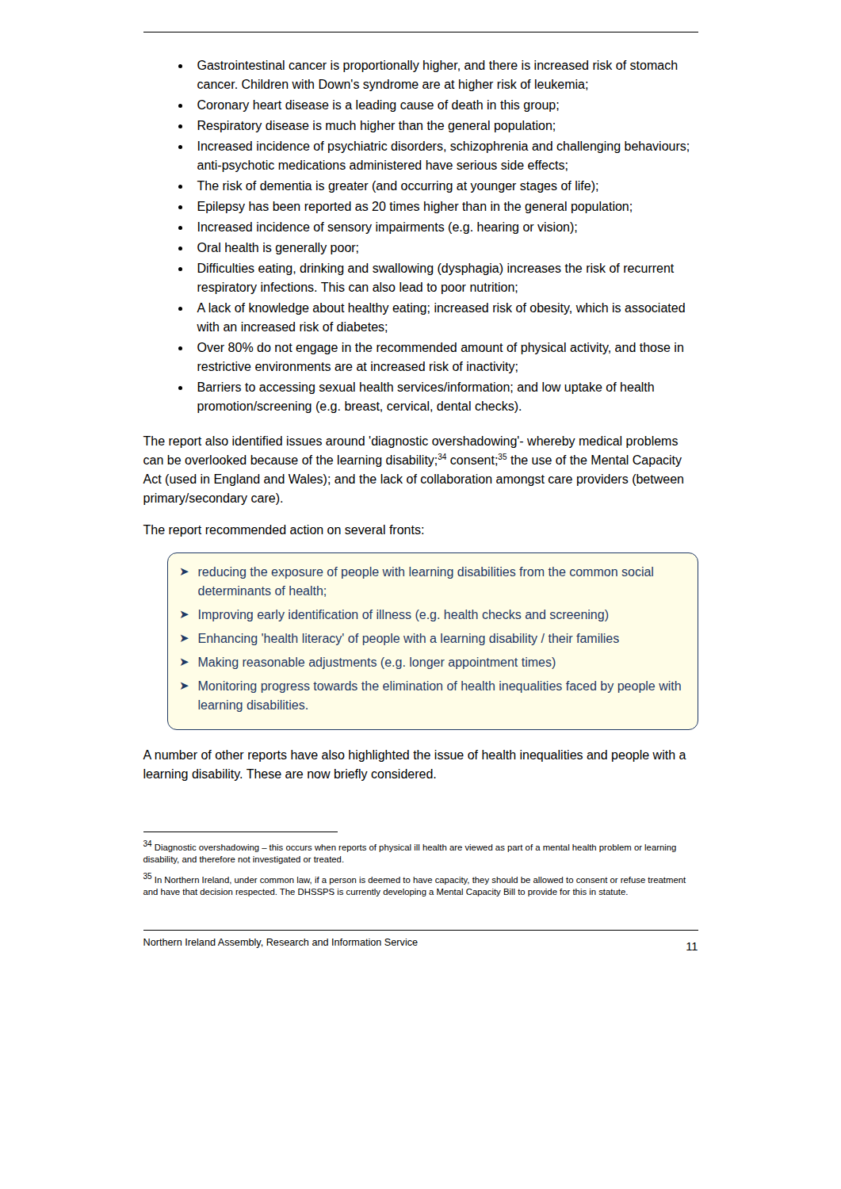Gastrointestinal cancer is proportionally higher, and there is increased risk of stomach cancer. Children with Down's syndrome are at higher risk of leukemia;
Coronary heart disease is a leading cause of death in this group;
Respiratory disease is much higher than the general population;
Increased incidence of psychiatric disorders, schizophrenia and challenging behaviours; anti-psychotic medications administered have serious side effects;
The risk of dementia is greater (and occurring at younger stages of life);
Epilepsy has been reported as 20 times higher than in the general population;
Increased incidence of sensory impairments (e.g. hearing or vision);
Oral health is generally poor;
Difficulties eating, drinking and swallowing (dysphagia) increases the risk of recurrent respiratory infections. This can also lead to poor nutrition;
A lack of knowledge about healthy eating; increased risk of obesity, which is associated with an increased risk of diabetes;
Over 80% do not engage in the recommended amount of physical activity, and those in restrictive environments are at increased risk of inactivity;
Barriers to accessing sexual health services/information; and low uptake of health promotion/screening (e.g. breast, cervical, dental checks).
The report also identified issues around 'diagnostic overshadowing'- whereby medical problems can be overlooked because of the learning disability;34 consent;35 the use of the Mental Capacity Act (used in England and Wales); and the lack of collaboration amongst care providers (between primary/secondary care).
The report recommended action on several fronts:
reducing the exposure of people with learning disabilities from the common social determinants of health;
Improving early identification of illness (e.g. health checks and screening)
Enhancing 'health literacy' of people with a learning disability / their families
Making reasonable adjustments (e.g. longer appointment times)
Monitoring progress towards the elimination of health inequalities faced by people with learning disabilities.
A number of other reports have also highlighted the issue of health inequalities and people with a learning disability. These are now briefly considered.
34 Diagnostic overshadowing – this occurs when reports of physical ill health are viewed as part of a mental health problem or learning disability, and therefore not investigated or treated.
35 In Northern Ireland, under common law, if a person is deemed to have capacity, they should be allowed to consent or refuse treatment and have that decision respected. The DHSSPS is currently developing a Mental Capacity Bill to provide for this in statute.
Northern Ireland Assembly, Research and Information Service 11